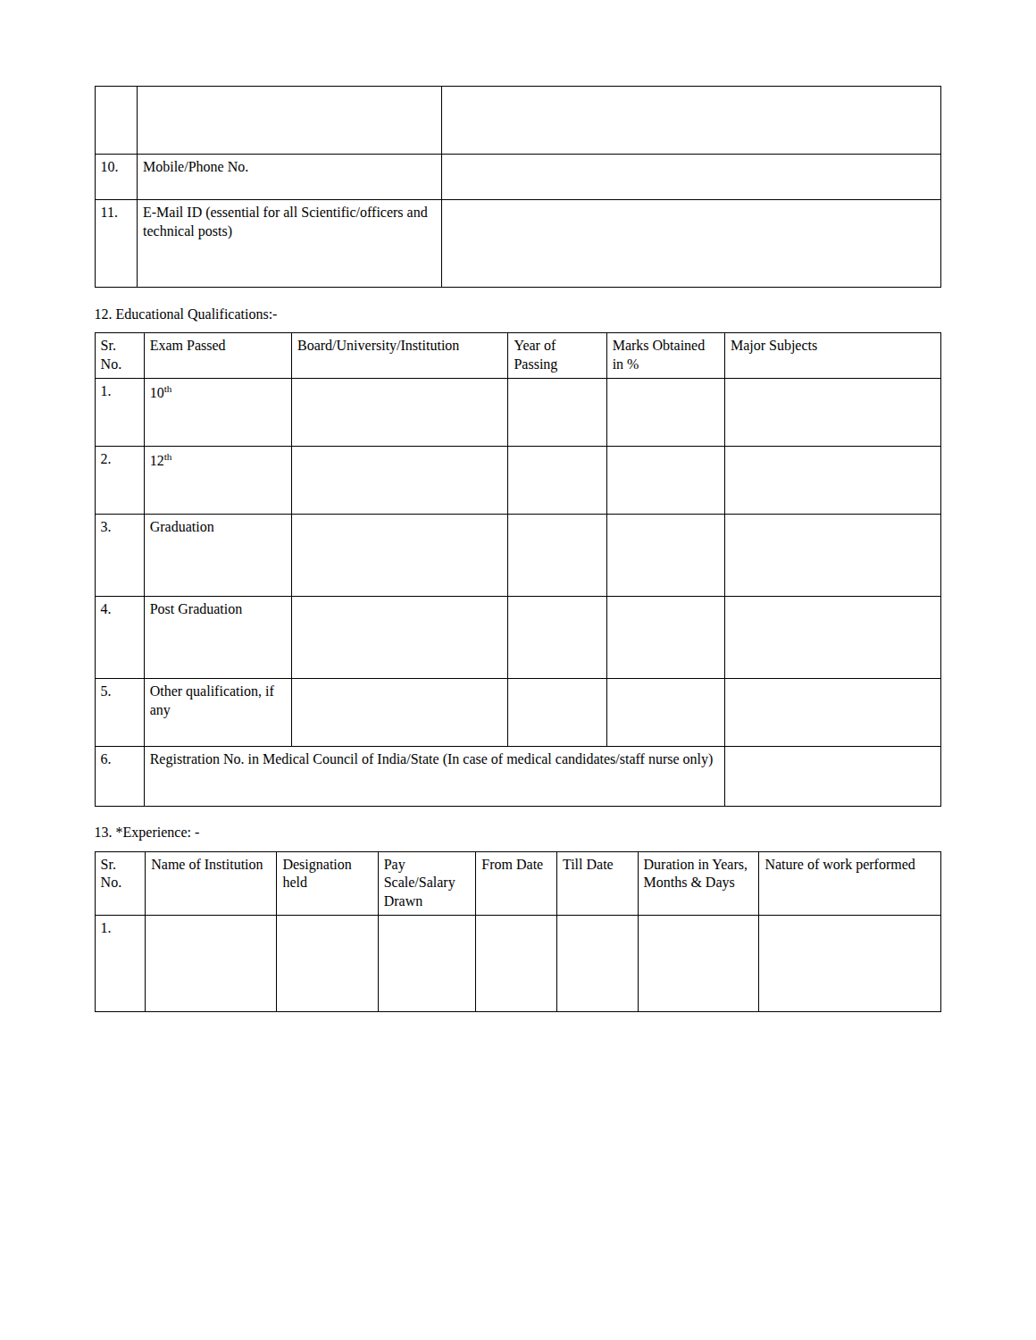| 10. | Mobile/Phone No. | |
| 11. | E-Mail ID (essential for all Scientific/officers and technical posts) | |
12. Educational Qualifications:-
| Sr. No. | Exam Passed | Board/University/Institution | Year of Passing | Marks Obtained in % | Major Subjects |
| --- | --- | --- | --- | --- | --- |
| 1. | 10 th | | | | |
| 2. | 12 th | | | | |
| 3. | Graduation | | | | |
| 4. | Post Graduation | | | | |
| 5. | Other qualification, if any | | | | |
| 6. | Registration No. in Medical Council of India/State (In case of medical candidates/staff nurse only) | |
13. *Experience: -
| Sr. No. | Name of Institution | Designation held | Pay Scale/Salary Drawn | From Date | Till Date | Duration in Years, Months & Days | Nature of work performed |
| --- | --- | --- | --- | --- | --- | --- | --- |
| 1. | | | | | | | |